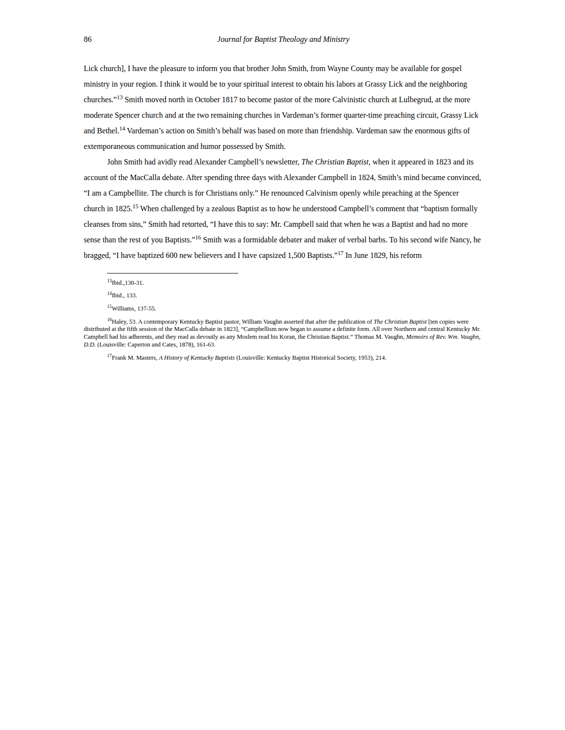86 Journal for Baptist Theology and Ministry
Lick church], I have the pleasure to inform you that brother John Smith, from Wayne County may be available for gospel ministry in your region. I think it would be to your spiritual interest to obtain his labors at Grassy Lick and the neighboring churches.”13 Smith moved north in October 1817 to become pastor of the more Calvinistic church at Lulbegrud, at the more moderate Spencer church and at the two remaining churches in Vardeman’s former quarter-time preaching circuit, Grassy Lick and Bethel.14 Vardeman’s action on Smith’s behalf was based on more than friendship. Vardeman saw the enormous gifts of extemporaneous communication and humor possessed by Smith.
John Smith had avidly read Alexander Campbell’s newsletter, The Christian Baptist, when it appeared in 1823 and its account of the MacCalla debate. After spending three days with Alexander Campbell in 1824, Smith’s mind became convinced, “I am a Campbellite. The church is for Christians only.” He renounced Calvinism openly while preaching at the Spencer church in 1825.15 When challenged by a zealous Baptist as to how he understood Campbell’s comment that “baptism formally cleanses from sins,” Smith had retorted, “I have this to say: Mr. Campbell said that when he was a Baptist and had no more sense than the rest of you Baptists.”16 Smith was a formidable debater and maker of verbal barbs. To his second wife Nancy, he bragged, “I have baptized 600 new believers and I have capsized 1,500 Baptists.”17 In June 1829, his reform
13Ibid.,130-31.
14Ibid., 133.
15Williams, 137-55.
16Haley, 53. A contemporary Kentucky Baptist pastor, William Vaughn asserted that after the publication of The Christian Baptist [ten copies were distributed at the fifth session of the MacCalla debate in 1823], “Campbellism now began to assume a definite form. All over Northern and central Kentucky Mr. Campbell had his adherents, and they read as devoutly as any Moslem read his Koran, the Christian Baptist.” Thomas M. Vaughn, Memoirs of Rev. Wm. Vaughn, D.D. (Louisville: Caperton and Cates, 1878), 161-63.
17Frank M. Masters, A History of Kentucky Baptists (Louisville: Kentucky Baptist Historical Society, 1953), 214.